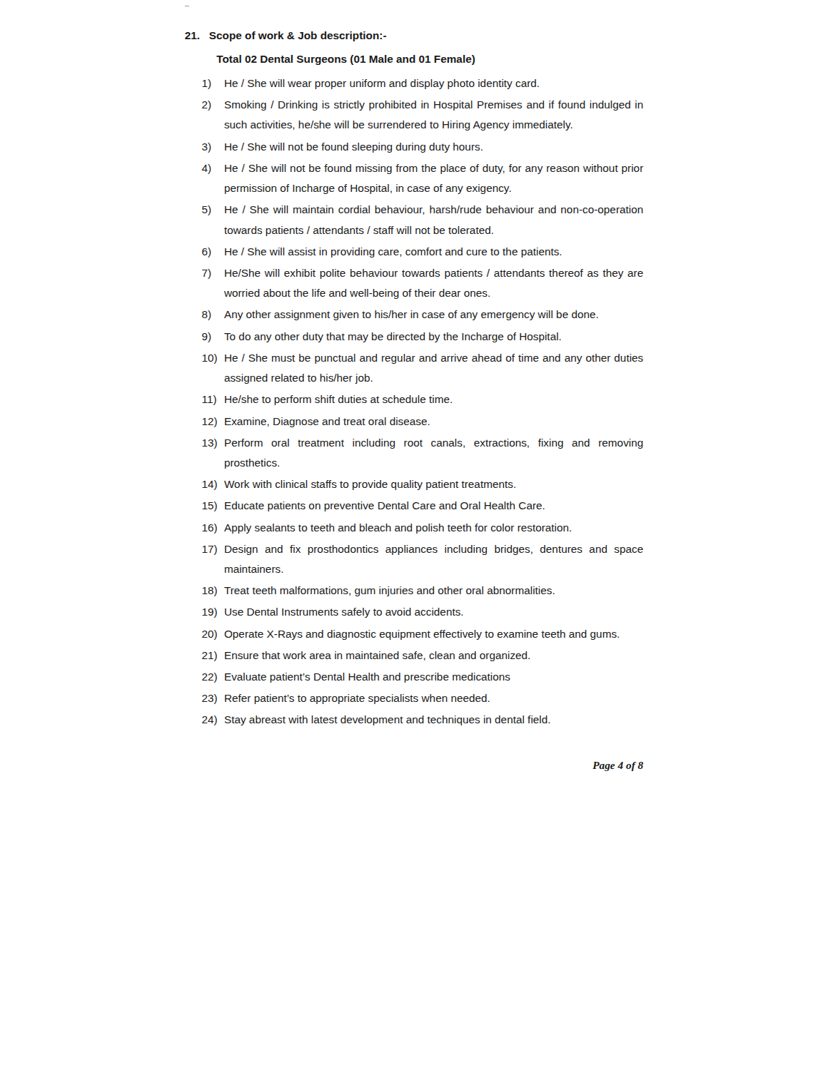21. Scope of work & Job description:-
Total 02 Dental Surgeons (01 Male and 01 Female)
He / She will wear proper uniform and display photo identity card.
Smoking / Drinking is strictly prohibited in Hospital Premises and if found indulged in such activities, he/she will be surrendered to Hiring Agency immediately.
He / She will not be found sleeping during duty hours.
He / She will not be found missing from the place of duty, for any reason without prior permission of Incharge of Hospital, in case of any exigency.
He / She will maintain cordial behaviour, harsh/rude behaviour and non-co-operation towards patients / attendants / staff will not be tolerated.
He / She will assist in providing care, comfort and cure to the patients.
He/She will exhibit polite behaviour towards patients / attendants thereof as they are worried about the life and well-being of their dear ones.
Any other assignment given to his/her in case of any emergency will be done.
To do any other duty that may be directed by the Incharge of Hospital.
He / She must be punctual and regular and arrive ahead of time and any other duties assigned related to his/her job.
He/she to perform shift duties at schedule time.
Examine, Diagnose and treat oral disease.
Perform oral treatment including root canals, extractions, fixing and removing prosthetics.
Work with clinical staffs to provide quality patient treatments.
Educate patients on preventive Dental Care and Oral Health Care.
Apply sealants to teeth and bleach and polish teeth for color restoration.
Design and fix prosthodontics appliances including bridges, dentures and space maintainers.
Treat teeth malformations, gum injuries and other oral abnormalities.
Use Dental Instruments safely to avoid accidents.
Operate X-Rays and diagnostic equipment effectively to examine teeth and gums.
Ensure that work area in maintained safe, clean and organized.
Evaluate patient’s Dental Health and prescribe medications
Refer patient’s to appropriate specialists when needed.
Stay abreast with latest development and techniques in dental field.
Page 4 of 8